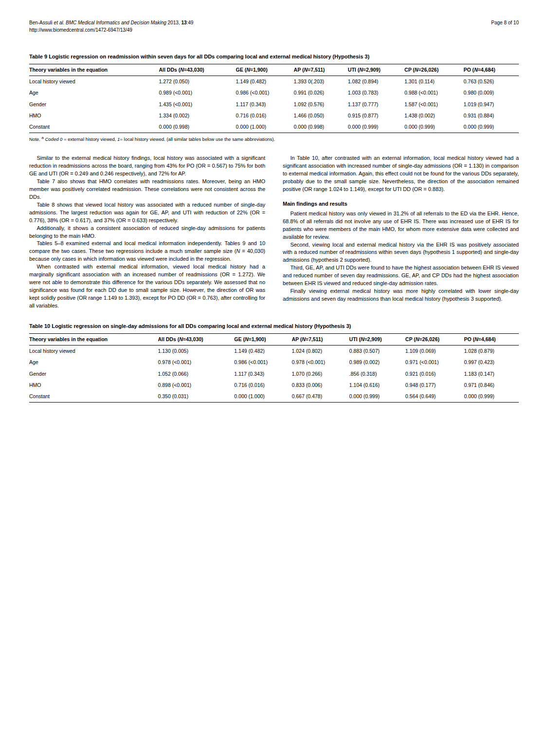Ben-Assuli et al. BMC Medical Informatics and Decision Making 2013, 13:49
http://www.biomedcentral.com/1472-6947/13/49
Page 8 of 10
Table 9 Logistic regression on readmission within seven days for all DDs comparing local and external medical history (Hypothesis 3)
| Theory variables in the equation | All DDs ( N =43,030) | GE ( N =1,900) | AP ( N =7,511) | UTI ( N =2,909) | CP ( N =26,026) | PO ( N =4,684) |
| --- | --- | --- | --- | --- | --- | --- |
| Local history viewed | 1.272 (0.050) | 1.149 (0.482) | 1.393 0(.203) | 1.082 (0.894) | 1.301 (0.114) | 0.763 (0.526) |
| Age | 0.989 (<0.001) | 0.986 (<0.001) | 0.991 (0.026) | 1.003 (0.783) | 0.988 (<0.001) | 0.980 (0.009) |
| Gender | 1.435 (<0.001) | 1.117 (0.343) | 1.092 (0.576) | 1.137 (0.777) | 1.587 (<0.001) | 1.019 (0.947) |
| HMO | 1.334 (0.002) | 0.716 (0.016) | 1.466 (0.050) | 0.915 (0.877) | 1.438 (0.002) | 0.931 (0.884) |
| Constant | 0.000 (0.998) | 0.000 (1.000) | 0.000 (0.998) | 0.000 (0.999) | 0.000 (0.999) | 0.000 (0.999) |
Note. a Coded 0 = external history viewed, 1= local history viewed. (all similar tables below use the same abbreviations).
Similar to the external medical history findings, local history was associated with a significant reduction in readmissions across the board, ranging from 43% for PO (OR = 0.567) to 75% for both GE and UTI (OR = 0.249 and 0.246 respectively), and 72% for AP.
Table 7 also shows that HMO correlates with readmissions rates. Moreover, being an HMO member was positively correlated readmission. These correlations were not consistent across the DDs.
Table 8 shows that viewed local history was associated with a reduced number of single-day admissions. The largest reduction was again for GE, AP, and UTI with reduction of 22% (OR = 0.776), 38% (OR = 0.617), and 37% (OR = 0.633) respectively.
Additionally, it shows a consistent association of reduced single-day admissions for patients belonging to the main HMO.
Tables 5–8 examined external and local medical information independently. Tables 9 and 10 compare the two cases. These two regressions include a much smaller sample size (N = 40,030) because only cases in which information was viewed were included in the regression.
When contrasted with external medical information, viewed local medical history had a marginally significant association with an increased number of readmissions (OR = 1.272). We were not able to demonstrate this difference for the various DDs separately. We assessed that no significance was found for each DD due to small sample size. However, the direction of OR was kept solidly positive (OR range 1.149 to 1.393), except for PO DD (OR = 0.763), after controlling for all variables.
In Table 10, after contrasted with an external information, local medical history viewed had a significant association with increased number of single-day admissions (OR = 1.130) in comparison to external medical information. Again, this effect could not be found for the various DDs separately, probably due to the small sample size. Nevertheless, the direction of the association remained positive (OR range 1.024 to 1.149), except for UTI DD (OR = 0.883).
Main findings and results
Patient medical history was only viewed in 31.2% of all referrals to the ED via the EHR. Hence, 68.8% of all referrals did not involve any use of EHR IS. There was increased use of EHR IS for patients who were members of the main HMO, for whom more extensive data were collected and available for review.
Second, viewing local and external medical history via the EHR IS was positively associated with a reduced number of readmissions within seven days (hypothesis 1 supported) and single-day admissions (hypothesis 2 supported).
Third, GE, AP, and UTI DDs were found to have the highest association between EHR IS viewed and reduced number of seven day readmissions. GE, AP, and CP DDs had the highest association between EHR IS viewed and reduced single-day admission rates.
Finally viewing external medical history was more highly correlated with lower single-day admissions and seven day readmissions than local medical history (hypothesis 3 supported).
Table 10 Logistic regression on single-day admissions for all DDs comparing local and external medical history (Hypothesis 3)
| Theory variables in the equation | All DDs ( N =43,030) | GE ( N =1,900) | AP ( N =7,511) | UTI ( N =2,909) | CP ( N =26,026) | PO ( N =4,684) |
| --- | --- | --- | --- | --- | --- | --- |
| Local history viewed | 1.130 (0.005) | 1.149 (0.482) | 1.024 (0.802) | 0.883 (0.507) | 1.109 (0.069) | 1.028 (0.879) |
| Age | 0.978 (<0.001) | 0.986 (<0.001) | 0.978 (<0.001) | 0.989 (0.002) | 0.971 (<0.001) | 0.997 (0.423) |
| Gender | 1.052 (0.066) | 1.117 (0.343) | 1.070 (0.266) | .856 (0.318) | 0.921 (0.016) | 1.183 (0.147) |
| HMO | 0.898 (<0.001) | 0.716 (0.016) | 0.833 (0.006) | 1.104 (0.616) | 0.948 (0.177) | 0.971 (0.846) |
| Constant | 0.350 (0.031) | 0.000 (1.000) | 0.667 (0.478) | 0.000 (0.999) | 0.564 (0.649) | 0.000 (0.999) |